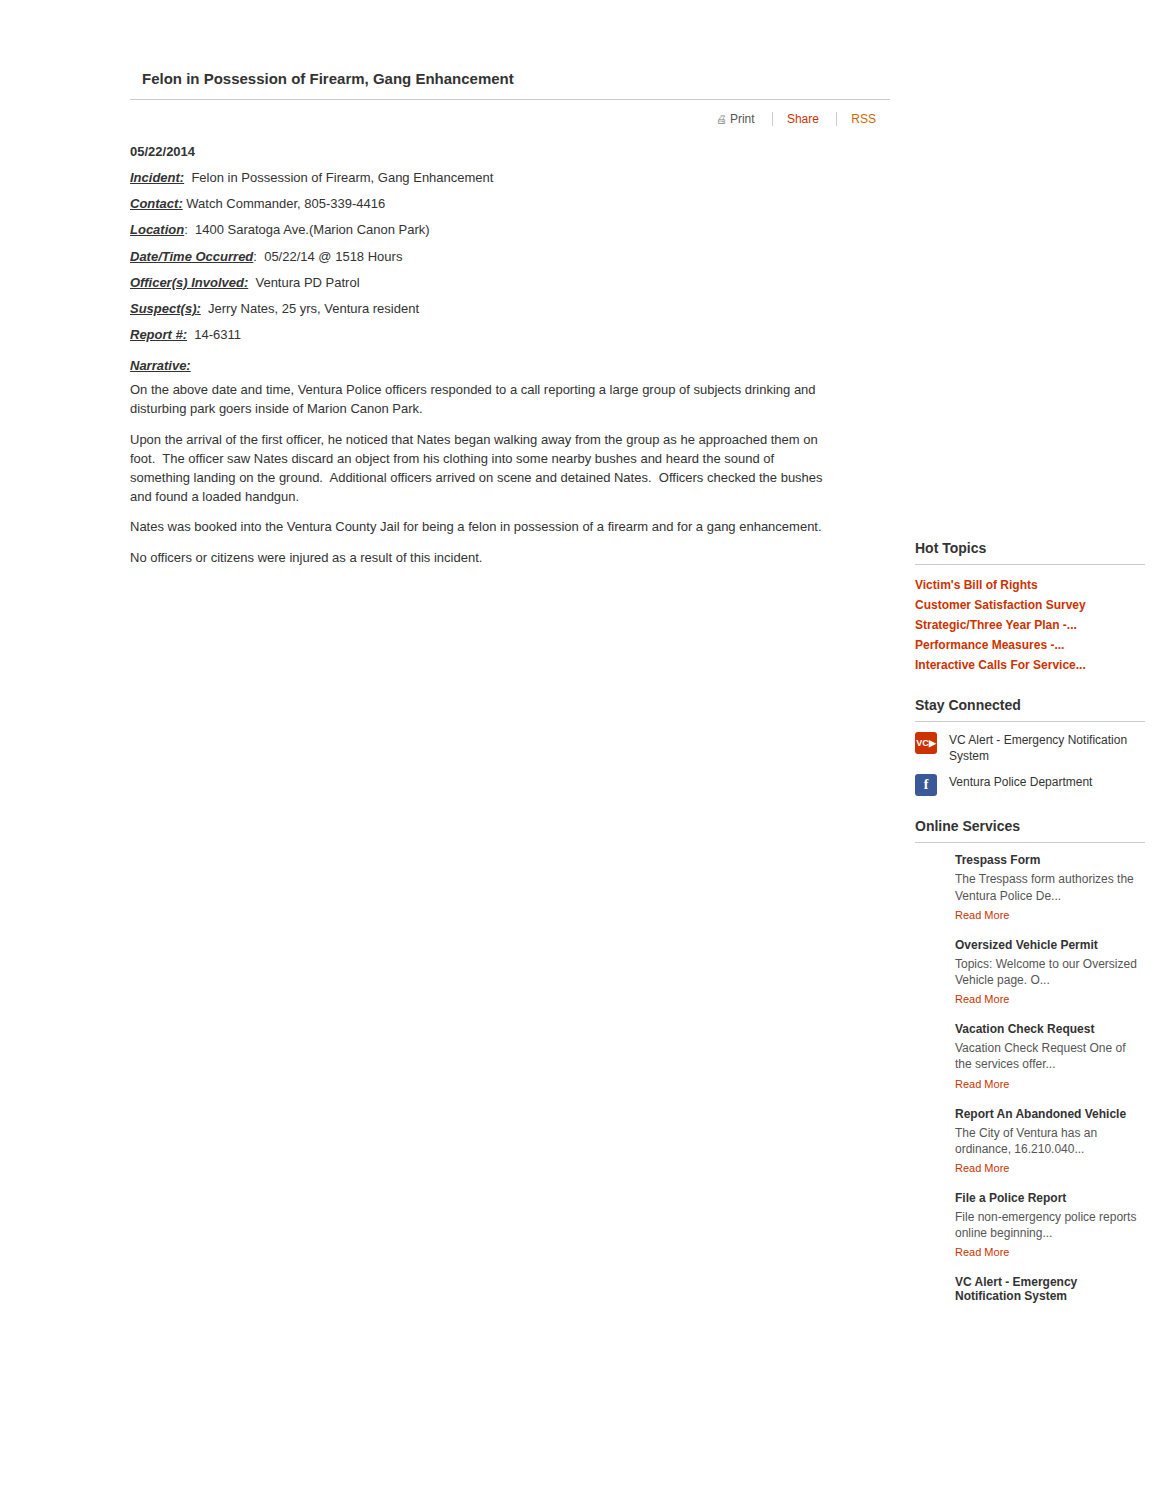Felon in Possession of Firearm, Gang Enhancement
🖨Print Share RSS
05/22/2014
Incident: Felon in Possession of Firearm, Gang Enhancement
Contact: Watch Commander, 805-339-4416
Location: 1400 Saratoga Ave.(Marion Canon Park)
Date/Time Occurred: 05/22/14 @ 1518 Hours
Officer(s) Involved: Ventura PD Patrol
Suspect(s): Jerry Nates, 25 yrs, Ventura resident
Report #: 14-6311
Narrative:
On the above date and time, Ventura Police officers responded to a call reporting a large group of subjects drinking and disturbing park goers inside of Marion Canon Park.
Upon the arrival of the first officer, he noticed that Nates began walking away from the group as he approached them on foot. The officer saw Nates discard an object from his clothing into some nearby bushes and heard the sound of something landing on the ground. Additional officers arrived on scene and detained Nates. Officers checked the bushes and found a loaded handgun.
Nates was booked into the Ventura County Jail for being a felon in possession of a firearm and for a gang enhancement.
No officers or citizens were injured as a result of this incident.
Hot Topics
Victim's Bill of Rights Customer Satisfaction Survey Strategic/Three Year Plan -... Performance Measures -... Interactive Calls For Service...
Stay Connected
VC▶
VC Alert - Emergency Notification System
f
Ventura Police Department
Online Services
Trespass Form
The Trespass form authorizes the Ventura Police De...
Read More
Oversized Vehicle Permit
Topics: Welcome to our Oversized Vehicle page. O...
Read More
Vacation Check Request
Vacation Check Request One of the services offer...
Read More
Report An Abandoned Vehicle
The City of Ventura has an ordinance, 16.210.040...
Read More
File a Police Report
File non-emergency police reports online beginning...
Read More
VC Alert - Emergency Notification System